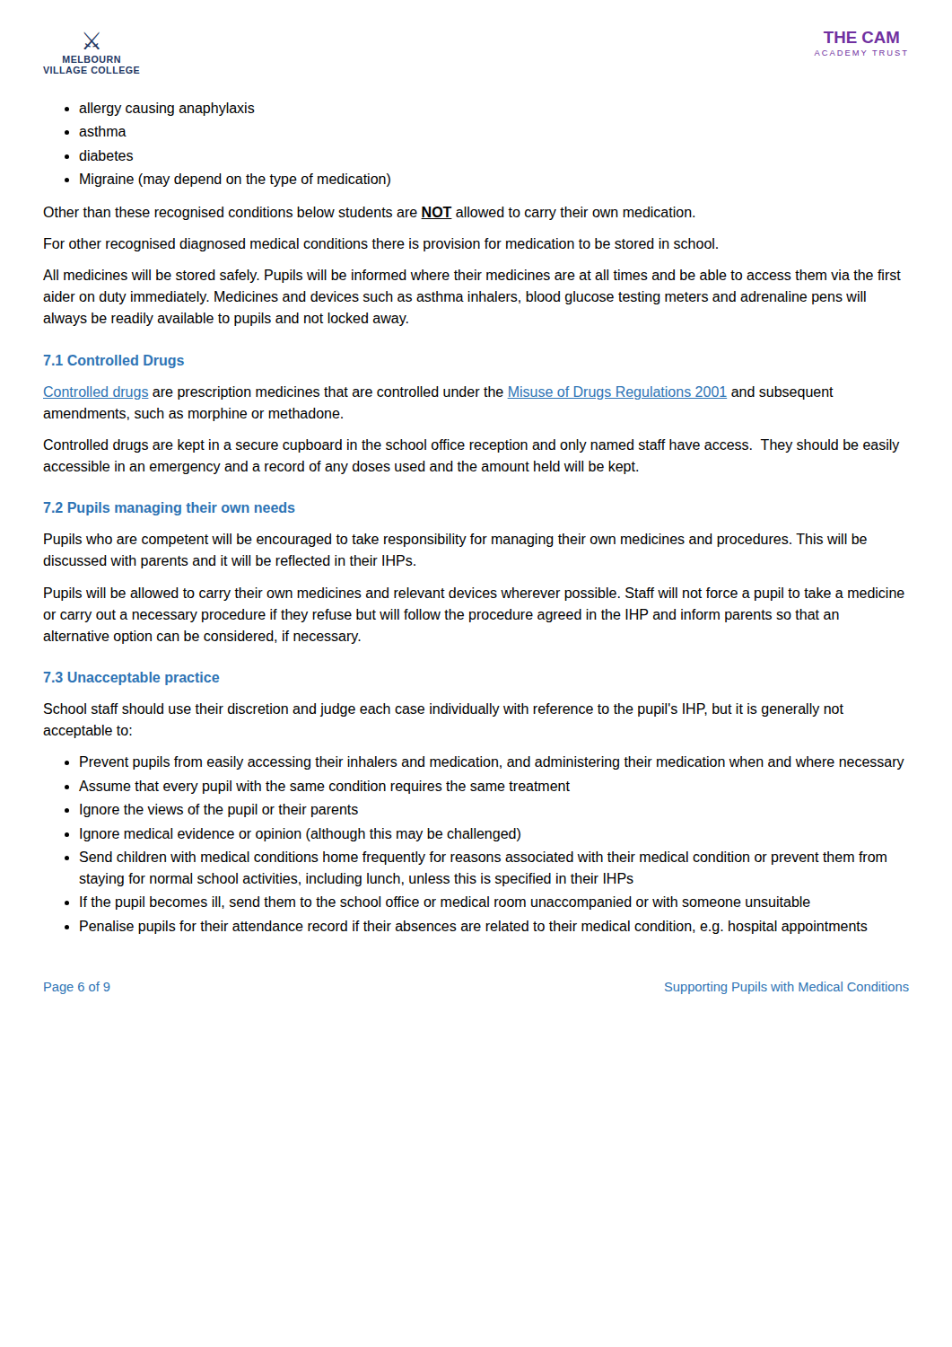⚔ MELBOURN
VILLAGE COLLEGE
THE CAM ACADEMY TRUST
allergy causing anaphylaxis
asthma
diabetes
Migraine (may depend on the type of medication)
Other than these recognised conditions below students are NOT allowed to carry their own medication.
For other recognised diagnosed medical conditions there is provision for medication to be stored in school.
All medicines will be stored safely. Pupils will be informed where their medicines are at all times and be able to access them via the first aider on duty immediately. Medicines and devices such as asthma inhalers, blood glucose testing meters and adrenaline pens will always be readily available to pupils and not locked away.
7.1 Controlled Drugs
Controlled drugs are prescription medicines that are controlled under the Misuse of Drugs Regulations 2001 and subsequent amendments, such as morphine or methadone.
Controlled drugs are kept in a secure cupboard in the school office reception and only named staff have access. They should be easily accessible in an emergency and a record of any doses used and the amount held will be kept.
7.2 Pupils managing their own needs
Pupils who are competent will be encouraged to take responsibility for managing their own medicines and procedures. This will be discussed with parents and it will be reflected in their IHPs.
Pupils will be allowed to carry their own medicines and relevant devices wherever possible. Staff will not force a pupil to take a medicine or carry out a necessary procedure if they refuse but will follow the procedure agreed in the IHP and inform parents so that an alternative option can be considered, if necessary.
7.3 Unacceptable practice
School staff should use their discretion and judge each case individually with reference to the pupil's IHP, but it is generally not acceptable to:
Prevent pupils from easily accessing their inhalers and medication, and administering their medication when and where necessary
Assume that every pupil with the same condition requires the same treatment
Ignore the views of the pupil or their parents
Ignore medical evidence or opinion (although this may be challenged)
Send children with medical conditions home frequently for reasons associated with their medical condition or prevent them from staying for normal school activities, including lunch, unless this is specified in their IHPs
If the pupil becomes ill, send them to the school office or medical room unaccompanied or with someone unsuitable
Penalise pupils for their attendance record if their absences are related to their medical condition, e.g. hospital appointments
Page 6 of 9
Supporting Pupils with Medical Conditions